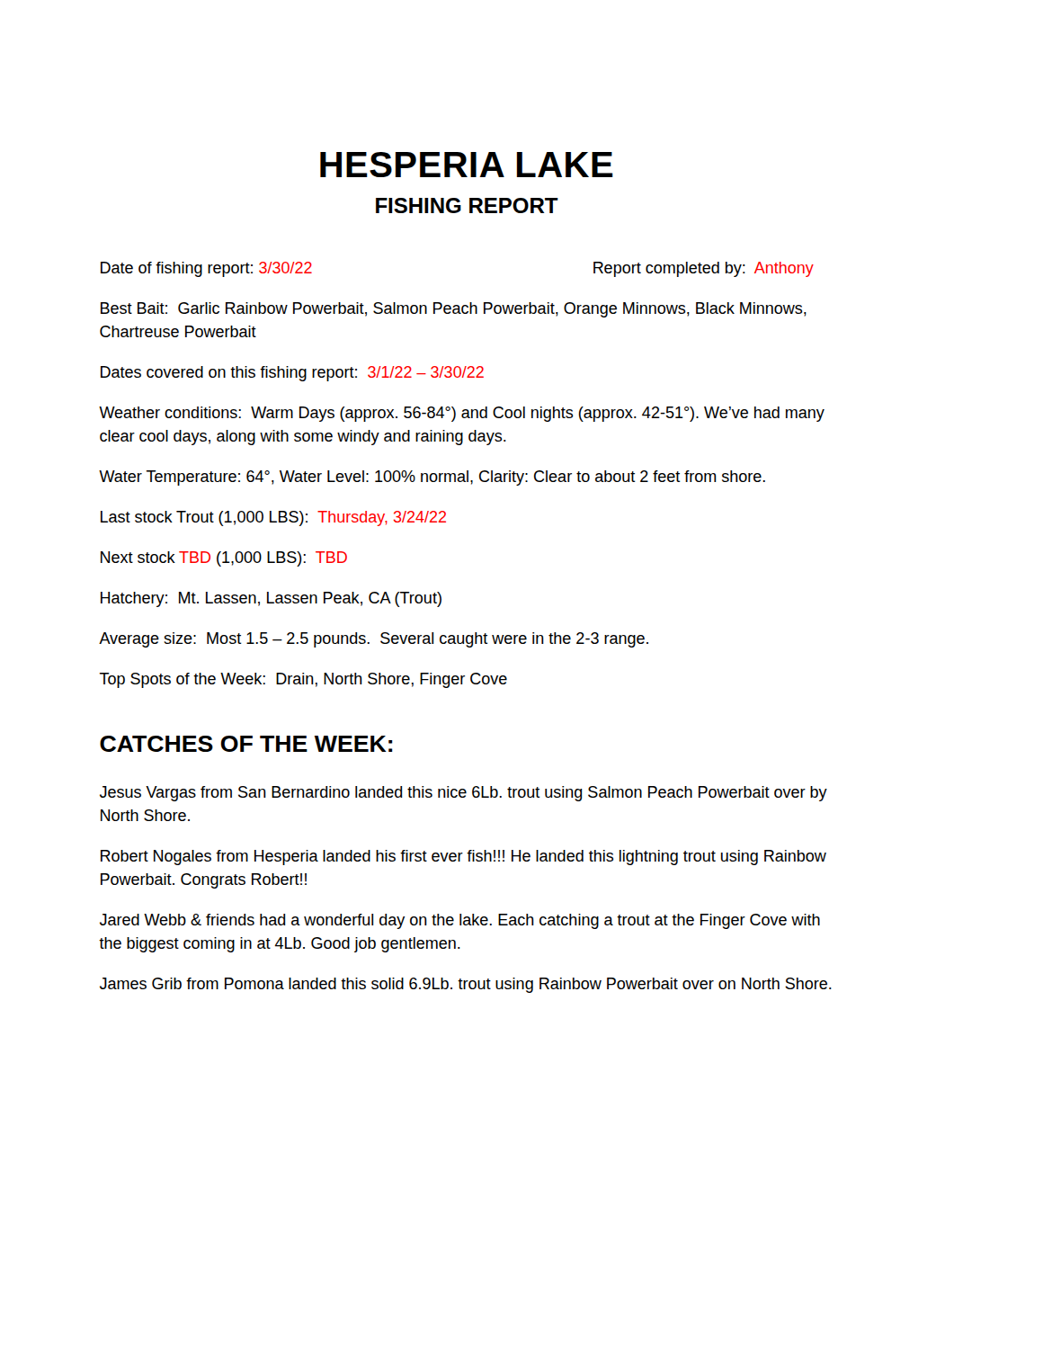HESPERIA LAKE
FISHING REPORT
Date of fishing report: 3/30/22 Report completed by: Anthony
Best Bait: Garlic Rainbow Powerbait, Salmon Peach Powerbait, Orange Minnows, Black Minnows, Chartreuse Powerbait
Dates covered on this fishing report: 3/1/22 – 3/30/22
Weather conditions: Warm Days (approx. 56-84°) and Cool nights (approx. 42-51°). We’ve had many clear cool days, along with some windy and raining days.
Water Temperature: 64°, Water Level: 100% normal, Clarity: Clear to about 2 feet from shore.
Last stock Trout (1,000 LBS): Thursday, 3/24/22
Next stock TBD (1,000 LBS): TBD
Hatchery: Mt. Lassen, Lassen Peak, CA (Trout)
Average size: Most 1.5 – 2.5 pounds. Several caught were in the 2-3 range.
Top Spots of the Week: Drain, North Shore, Finger Cove
CATCHES OF THE WEEK:
Jesus Vargas from San Bernardino landed this nice 6Lb. trout using Salmon Peach Powerbait over by North Shore.
Robert Nogales from Hesperia landed his first ever fish!!! He landed this lightning trout using Rainbow Powerbait. Congrats Robert!!
Jared Webb & friends had a wonderful day on the lake. Each catching a trout at the Finger Cove with the biggest coming in at 4Lb. Good job gentlemen.
James Grib from Pomona landed this solid 6.9Lb. trout using Rainbow Powerbait over on North Shore.